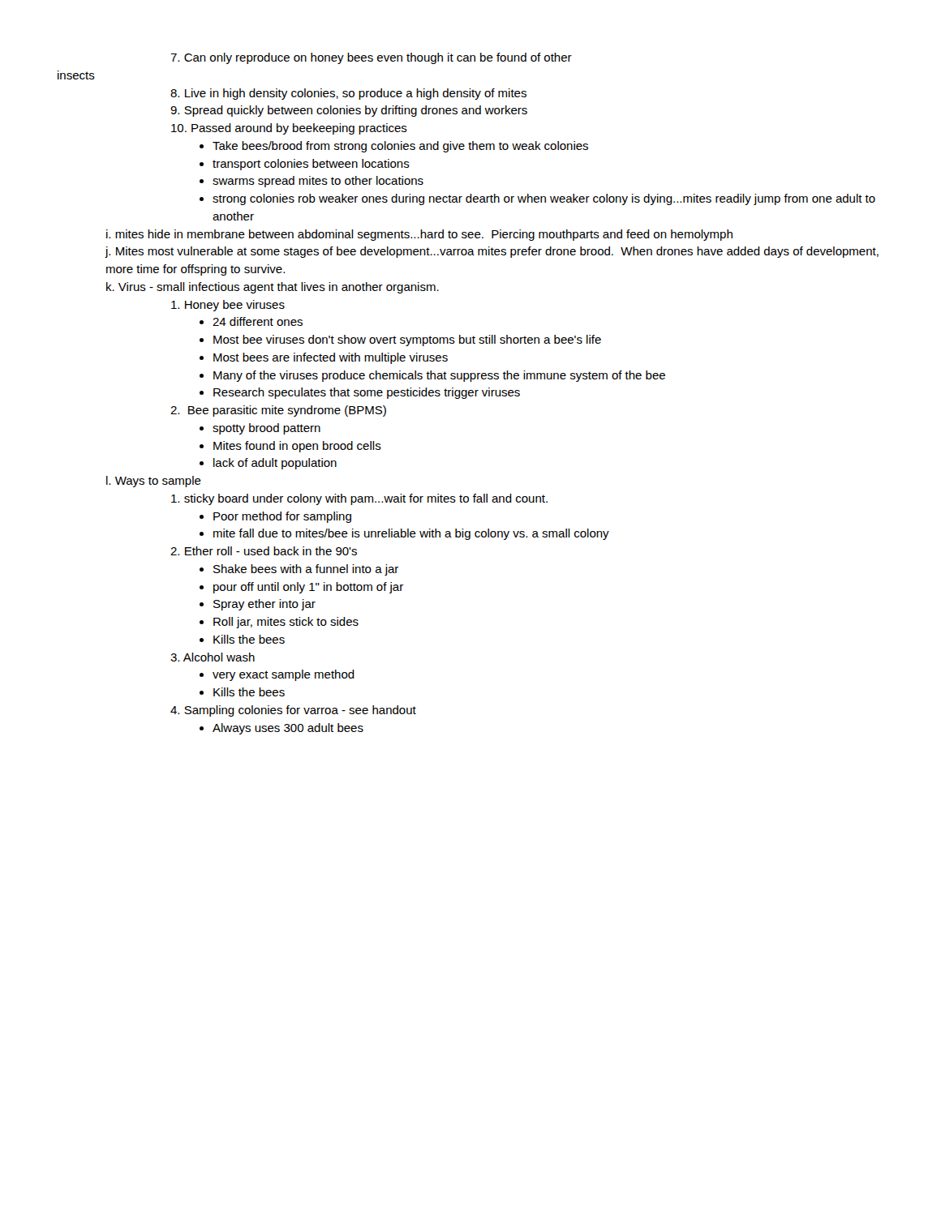7. Can only reproduce on honey bees even though it can be found of other
insects
8. Live in high density colonies, so produce a high density of mites
9. Spread quickly between colonies by drifting drones and workers
10. Passed around by beekeeping practices
Take bees/brood from strong colonies and give them to weak colonies
transport colonies between locations
swarms spread mites to other locations
strong colonies rob weaker ones during nectar dearth or when weaker colony is dying...mites readily jump from one adult to another
i. mites hide in membrane between abdominal segments...hard to see. Piercing mouthparts and feed on hemolymph
j. Mites most vulnerable at some stages of bee development...varroa mites prefer drone brood. When drones have added days of development, more time for offspring to survive.
k. Virus - small infectious agent that lives in another organism.
1. Honey bee viruses
24 different ones
Most bee viruses don't show overt symptoms but still shorten a bee's life
Most bees are infected with multiple viruses
Many of the viruses produce chemicals that suppress the immune system of the bee
Research speculates that some pesticides trigger viruses
2. Bee parasitic mite syndrome (BPMS)
spotty brood pattern
Mites found in open brood cells
lack of adult population
l. Ways to sample
1. sticky board under colony with pam...wait for mites to fall and count.
Poor method for sampling
mite fall due to mites/bee is unreliable with a big colony vs. a small colony
2. Ether roll - used back in the 90's
Shake bees with a funnel into a jar
pour off until only 1" in bottom of jar
Spray ether into jar
Roll jar, mites stick to sides
Kills the bees
3. Alcohol wash
very exact sample method
Kills the bees
4. Sampling colonies for varroa - see handout
Always uses 300 adult bees